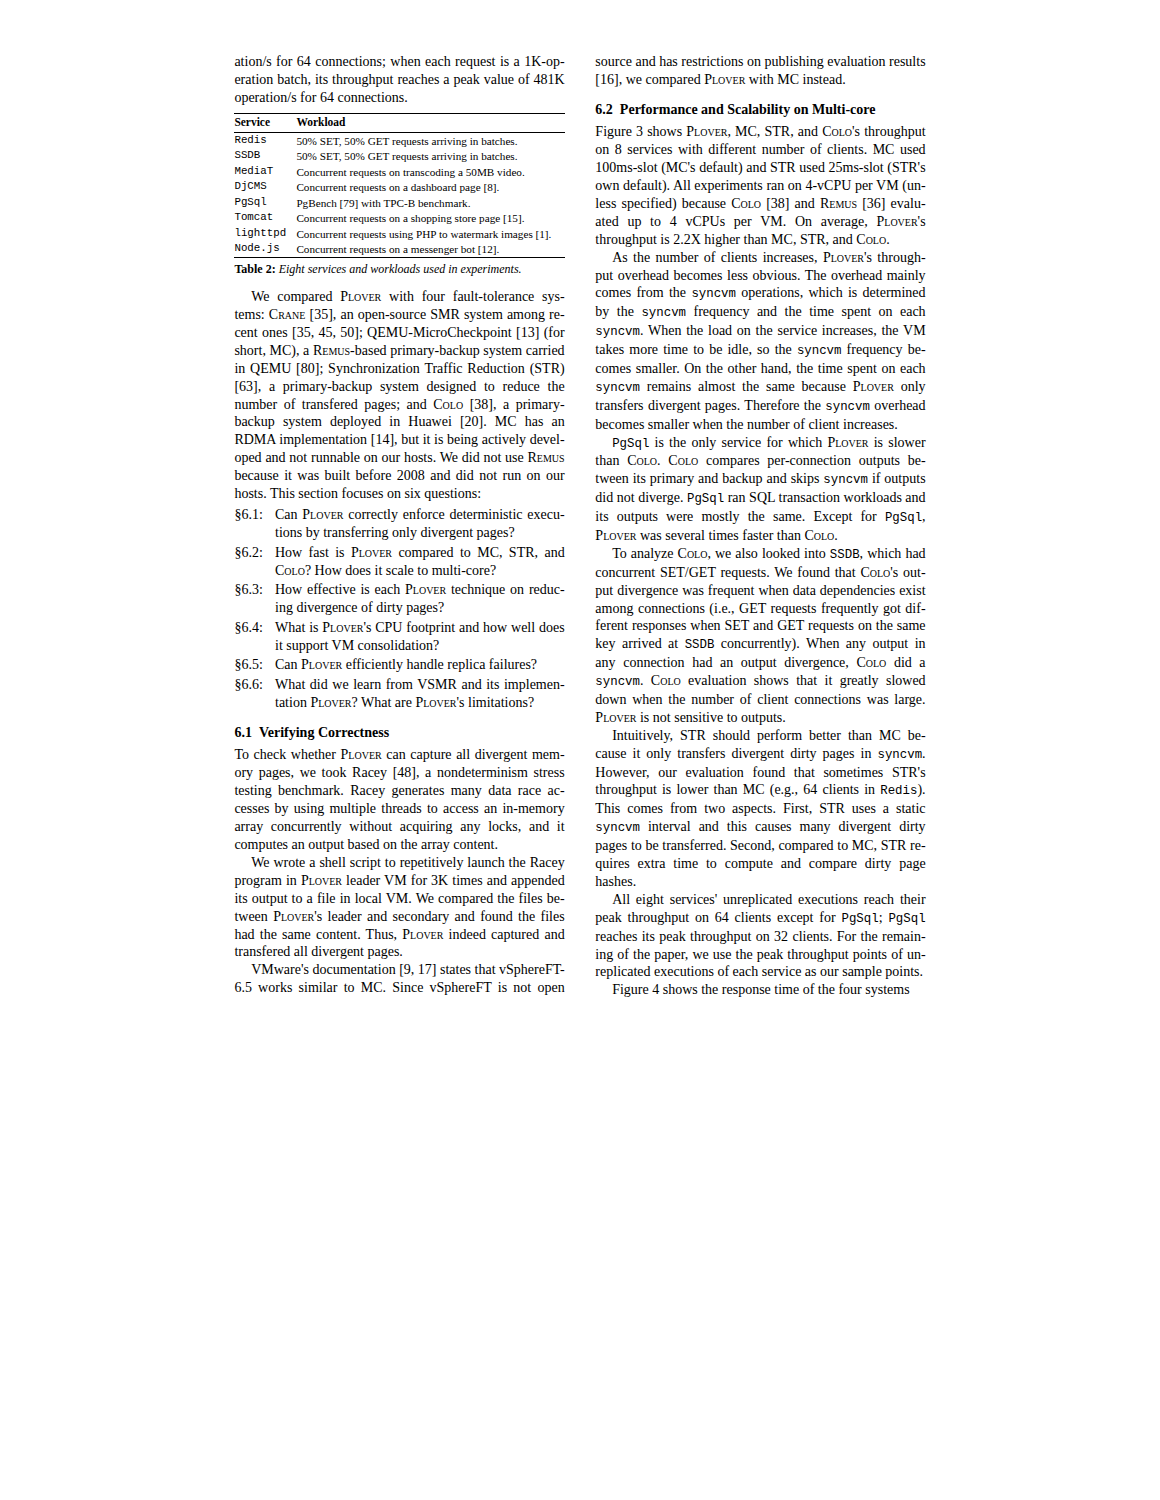ation/s for 64 connections; when each request is a 1K-operation batch, its throughput reaches a peak value of 481K operation/s for 64 connections.
| Service | Workload |
| --- | --- |
| Redis | 50% SET, 50% GET requests arriving in batches. |
| SSDB | 50% SET, 50% GET requests arriving in batches. |
| MediaT | Concurrent requests on transcoding a 50MB video. |
| DjCMS | Concurrent requests on a dashboard page [8]. |
| PgSql | PgBench [79] with TPC-B benchmark. |
| Tomcat | Concurrent requests on a shopping store page [15]. |
| lighttpd | Concurrent requests using PHP to watermark images [1]. |
| Node.js | Concurrent requests on a messenger bot [12]. |
Table 2: Eight services and workloads used in experiments.
We compared Plover with four fault-tolerance systems: Crane [35], an open-source SMR system among recent ones [35, 45, 50]; QEMU-MicroCheckpoint [13] (for short, MC), a Remus-based primary-backup system carried in QEMU [80]; Synchronization Traffic Reduction (STR) [63], a primary-backup system designed to reduce the number of transfered pages; and Colo [38], a primary-backup system deployed in Huawei [20]. MC has an RDMA implementation [14], but it is being actively developed and not runnable on our hosts. We did not use Remus because it was built before 2008 and did not run on our hosts. This section focuses on six questions:
§6.1: Can Plover correctly enforce deterministic executions by transferring only divergent pages?
§6.2: How fast is Plover compared to MC, STR, and Colo? How does it scale to multi-core?
§6.3: How effective is each Plover technique on reducing divergence of dirty pages?
§6.4: What is Plover's CPU footprint and how well does it support VM consolidation?
§6.5: Can Plover efficiently handle replica failures?
§6.6: What did we learn from VSMR and its implementation Plover? What are Plover's limitations?
6.1 Verifying Correctness
To check whether Plover can capture all divergent memory pages, we took Racey [48], a nondeterminism stress testing benchmark. Racey generates many data race accesses by using multiple threads to access an in-memory array concurrently without acquiring any locks, and it computes an output based on the array content.
We wrote a shell script to repetitively launch the Racey program in Plover leader VM for 3K times and appended its output to a file in local VM. We compared the files between Plover's leader and secondary and found the files had the same content. Thus, Plover indeed captured and transfered all divergent pages.
VMware's documentation [9, 17] states that vSphereFT-6.5 works similar to MC. Since vSphereFT is not open source and has restrictions on publishing evaluation results [16], we compared Plover with MC instead.
6.2 Performance and Scalability on Multi-core
Figure 3 shows Plover, MC, STR, and Colo's throughput on 8 services with different number of clients. MC used 100ms-slot (MC's default) and STR used 25ms-slot (STR's own default). All experiments ran on 4-vCPU per VM (unless specified) because Colo [38] and Remus [36] evaluated up to 4 vCPUs per VM. On average, Plover's throughput is 2.2X higher than MC, STR, and Colo.
As the number of clients increases, Plover's throughput overhead becomes less obvious. The overhead mainly comes from the syncvm operations, which is determined by the syncvm frequency and the time spent on each syncvm. When the load on the service increases, the VM takes more time to be idle, so the syncvm frequency becomes smaller. On the other hand, the time spent on each syncvm remains almost the same because Plover only transfers divergent pages. Therefore the syncvm overhead becomes smaller when the number of client increases.
PgSql is the only service for which Plover is slower than Colo. Colo compares per-connection outputs between its primary and backup and skips syncvm if outputs did not diverge. PgSql ran SQL transaction workloads and its outputs were mostly the same. Except for PgSql, Plover was several times faster than Colo.
To analyze Colo, we also looked into SSDB, which had concurrent SET/GET requests. We found that Colo's output divergence was frequent when data dependencies exist among connections (i.e., GET requests frequently got different responses when SET and GET requests on the same key arrived at SSDB concurrently). When any output in any connection had an output divergence, Colo did a syncvm. Colo evaluation shows that it greatly slowed down when the number of client connections was large. Plover is not sensitive to outputs.
Intuitively, STR should perform better than MC because it only transfers divergent dirty pages in syncvm. However, our evaluation found that sometimes STR's throughput is lower than MC (e.g., 64 clients in Redis). This comes from two aspects. First, STR uses a static syncvm interval and this causes many divergent dirty pages to be transferred. Second, compared to MC, STR requires extra time to compute and compare dirty page hashes.
All eight services' unreplicated executions reach their peak throughput on 64 clients except for PgSql; PgSql reaches its peak throughput on 32 clients. For the remaining of the paper, we use the peak throughput points of unreplicated executions of each service as our sample points.
Figure 4 shows the response time of the four systems